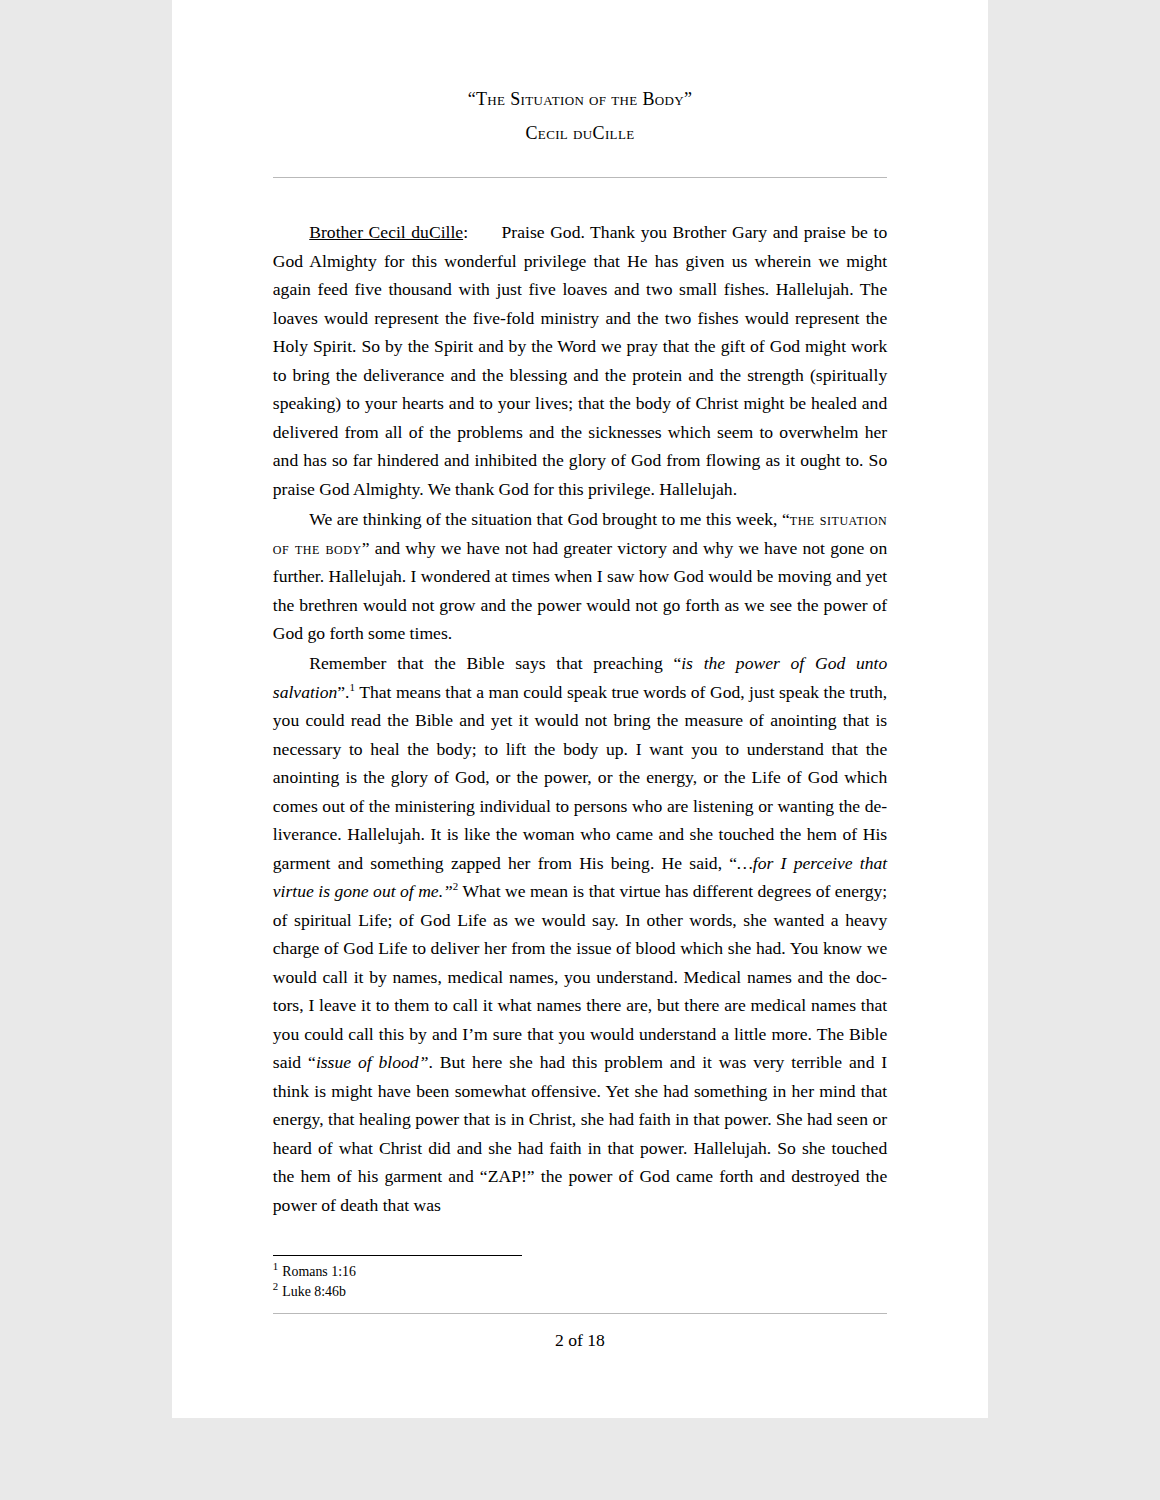“The Situation of the Body”
Cecil duCille
Brother Cecil duCille: Praise God. Thank you Brother Gary and praise be to God Almighty for this wonderful privilege that He has given us wherein we might again feed five thousand with just five loaves and two small fishes. Hallelujah. The loaves would represent the five-fold ministry and the two fishes would represent the Holy Spirit. So by the Spirit and by the Word we pray that the gift of God might work to bring the deliverance and the blessing and the protein and the strength (spiritually speaking) to your hearts and to your lives; that the body of Christ might be healed and delivered from all of the problems and the sicknesses which seem to overwhelm her and has so far hindered and inhibited the glory of God from flowing as it ought to. So praise God Almighty. We thank God for this privilege. Hallelujah.
We are thinking of the situation that God brought to me this week, “the situation of the body” and why we have not had greater victory and why we have not gone on further. Hallelujah. I wondered at times when I saw how God would be moving and yet the brethren would not grow and the power would not go forth as we see the power of God go forth some times.
Remember that the Bible says that preaching “is the power of God unto salvation”.1 That means that a man could speak true words of God, just speak the truth, you could read the Bible and yet it would not bring the measure of anointing that is necessary to heal the body; to lift the body up. I want you to understand that the anointing is the glory of God, or the power, or the energy, or the Life of God which comes out of the ministering individual to persons who are listening or wanting the deliverance. Hallelujah. It is like the woman who came and she touched the hem of His garment and something zapped her from His being. He said, “…for I perceive that virtue is gone out of me.”2 What we mean is that virtue has different degrees of energy; of spiritual Life; of God Life as we would say. In other words, she wanted a heavy charge of God Life to deliver her from the issue of blood which she had. You know we would call it by names, medical names, you understand. Medical names and the doctors, I leave it to them to call it what names there are, but there are medical names that you could call this by and I’m sure that you would understand a little more. The Bible said “issue of blood”. But here she had this problem and it was very terrible and I think is might have been somewhat offensive. Yet she had something in her mind that energy, that healing power that is in Christ, she had faith in that power. She had seen or heard of what Christ did and she had faith in that power. Hallelujah. So she touched the hem of his garment and “ZAP!” the power of God came forth and destroyed the power of death that was
1 Romans 1:16
2 Luke 8:46b
2 of 18